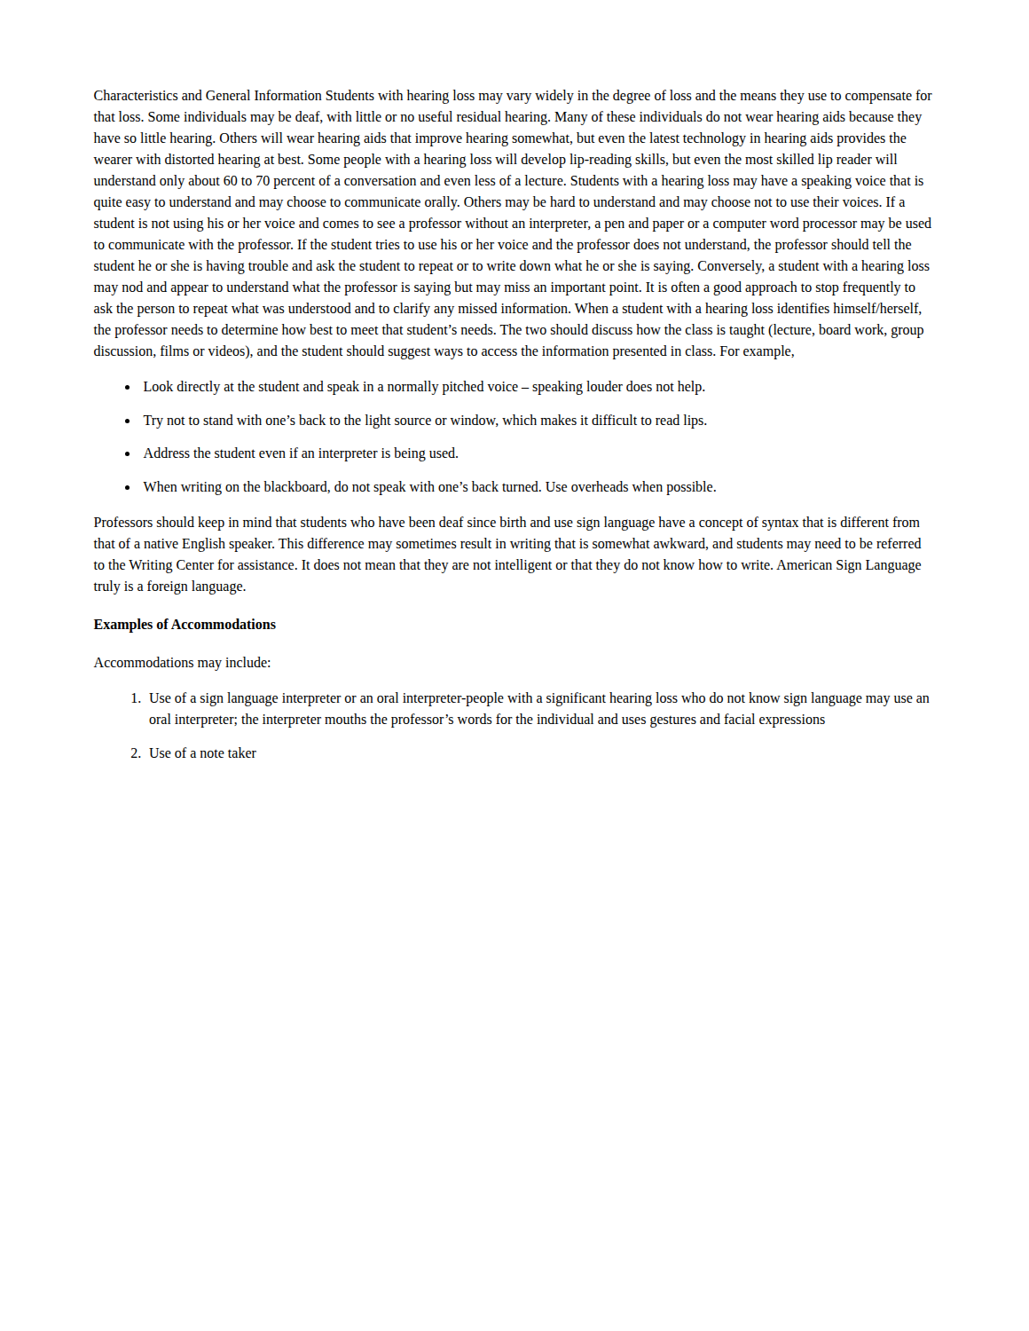Characteristics and General Information Students with hearing loss may vary widely in the degree of loss and the means they use to compensate for that loss. Some individuals may be deaf, with little or no useful residual hearing. Many of these individuals do not wear hearing aids because they have so little hearing. Others will wear hearing aids that improve hearing somewhat, but even the latest technology in hearing aids provides the wearer with distorted hearing at best. Some people with a hearing loss will develop lip-reading skills, but even the most skilled lip reader will understand only about 60 to 70 percent of a conversation and even less of a lecture. Students with a hearing loss may have a speaking voice that is quite easy to understand and may choose to communicate orally. Others may be hard to understand and may choose not to use their voices. If a student is not using his or her voice and comes to see a professor without an interpreter, a pen and paper or a computer word processor may be used to communicate with the professor. If the student tries to use his or her voice and the professor does not understand, the professor should tell the student he or she is having trouble and ask the student to repeat or to write down what he or she is saying. Conversely, a student with a hearing loss may nod and appear to understand what the professor is saying but may miss an important point. It is often a good approach to stop frequently to ask the person to repeat what was understood and to clarify any missed information. When a student with a hearing loss identifies himself/herself, the professor needs to determine how best to meet that student’s needs. The two should discuss how the class is taught (lecture, board work, group discussion, films or videos), and the student should suggest ways to access the information presented in class. For example,
Look directly at the student and speak in a normally pitched voice – speaking louder does not help.
Try not to stand with one’s back to the light source or window, which makes it difficult to read lips.
Address the student even if an interpreter is being used.
When writing on the blackboard, do not speak with one’s back turned. Use overheads when possible.
Professors should keep in mind that students who have been deaf since birth and use sign language have a concept of syntax that is different from that of a native English speaker. This difference may sometimes result in writing that is somewhat awkward, and students may need to be referred to the Writing Center for assistance. It does not mean that they are not intelligent or that they do not know how to write. American Sign Language truly is a foreign language.
Examples of Accommodations
Accommodations may include:
Use of a sign language interpreter or an oral interpreter-people with a significant hearing loss who do not know sign language may use an oral interpreter; the interpreter mouths the professor’s words for the individual and uses gestures and facial expressions
Use of a note taker